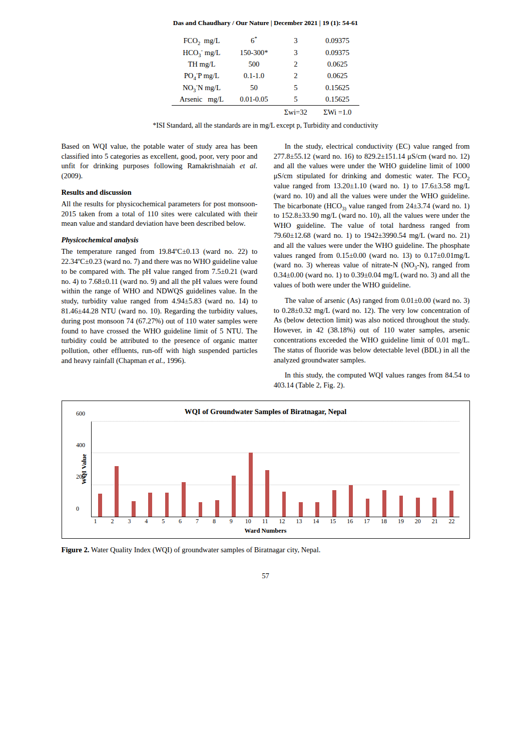Das and Chaudhary / Our Nature | December 2021 | 19 (1): 54-61
| FCO 2 mg/L | 6 * | 3 | 0.09375 |
| HCO 3 - mg/L | 150-300* | 3 | 0.09375 |
| TH mg/L | 500 | 2 | 0.0625 |
| PO 4 - P mg/L | 0.1-1.0 | 2 | 0.0625 |
| NO 3 - N mg/L | 50 | 5 | 0.15625 |
| Arsenic mg/L | 0.01-0.05 | 5 | 0.15625 |
| | | Σwi=32 | ΣWi =1.0 |
*ISI Standard, all the standards are in mg/L except p, Turbidity and conductivity
Based on WQI value, the potable water of study area has been classified into 5 categories as excellent, good, poor, very poor and unfit for drinking purposes following Ramakrishnaiah et al. (2009).
Results and discussion
All the results for physicochemical parameters for post monsoon-2015 taken from a total of 110 sites were calculated with their mean value and standard deviation have been described below.
Physicochemical analysis
The temperature ranged from 19.84ºC±0.13 (ward no. 22) to 22.34ºC±0.23 (ward no. 7) and there was no WHO guideline value to be compared with. The pH value ranged from 7.5±0.21 (ward no. 4) to 7.68±0.11 (ward no. 9) and all the pH values were found within the range of WHO and NDWQS guidelines value. In the study, turbidity value ranged from 4.94±5.83 (ward no. 14) to 81.46±44.28 NTU (ward no. 10). Regarding the turbidity values, during post monsoon 74 (67.27%) out of 110 water samples were found to have crossed the WHO guideline limit of 5 NTU. The turbidity could be attributed to the presence of organic matter pollution, other effluents, run-off with high suspended particles and heavy rainfall (Chapman et al., 1996).
In the study, electrical conductivity (EC) value ranged from 277.8±55.12 (ward no. 16) to 829.2±151.14 μS/cm (ward no. 12) and all the values were under the WHO guideline limit of 1000 μS/cm stipulated for drinking and domestic water. The FCO2 value ranged from 13.20±1.10 (ward no. 1) to 17.6±3.58 mg/L (ward no. 10) and all the values were under the WHO guideline. The bicarbonate (HCO3) value ranged from 24±3.74 (ward no. 1) to 152.8±33.90 mg/L (ward no. 10), all the values were under the WHO guideline. The value of total hardness ranged from 79.60±12.68 (ward no. 1) to 1942±3990.54 mg/L (ward no. 21) and all the values were under the WHO guideline. The phosphate values ranged from 0.15±0.00 (ward no. 13) to 0.17±0.01mg/L (ward no. 3) whereas value of nitrate-N (NO3-N), ranged from 0.34±0.00 (ward no. 1) to 0.39±0.04 mg/L (ward no. 3) and all the values of both were under the WHO guideline.
The value of arsenic (As) ranged from 0.01±0.00 (ward no. 3) to 0.28±0.32 mg/L (ward no. 12). The very low concentration of As (below detection limit) was also noticed throughout the study. However, in 42 (38.18%) out of 110 water samples, arsenic concentrations exceeded the WHO guideline limit of 0.01 mg/L. The status of fluoride was below detectable level (BDL) in all the analyzed groundwater samples.
In this study, the computed WQI values ranges from 84.54 to 403.14 (Table 2, Fig. 2).
WQI of Groundwater Samples of Biratnagar, Nepal
WQI Value
600
400
200
0
12345678910111213141516171819202122
Ward Numbers
Figure 2. Water Quality Index (WQI) of groundwater samples of Biratnagar city, Nepal.
57